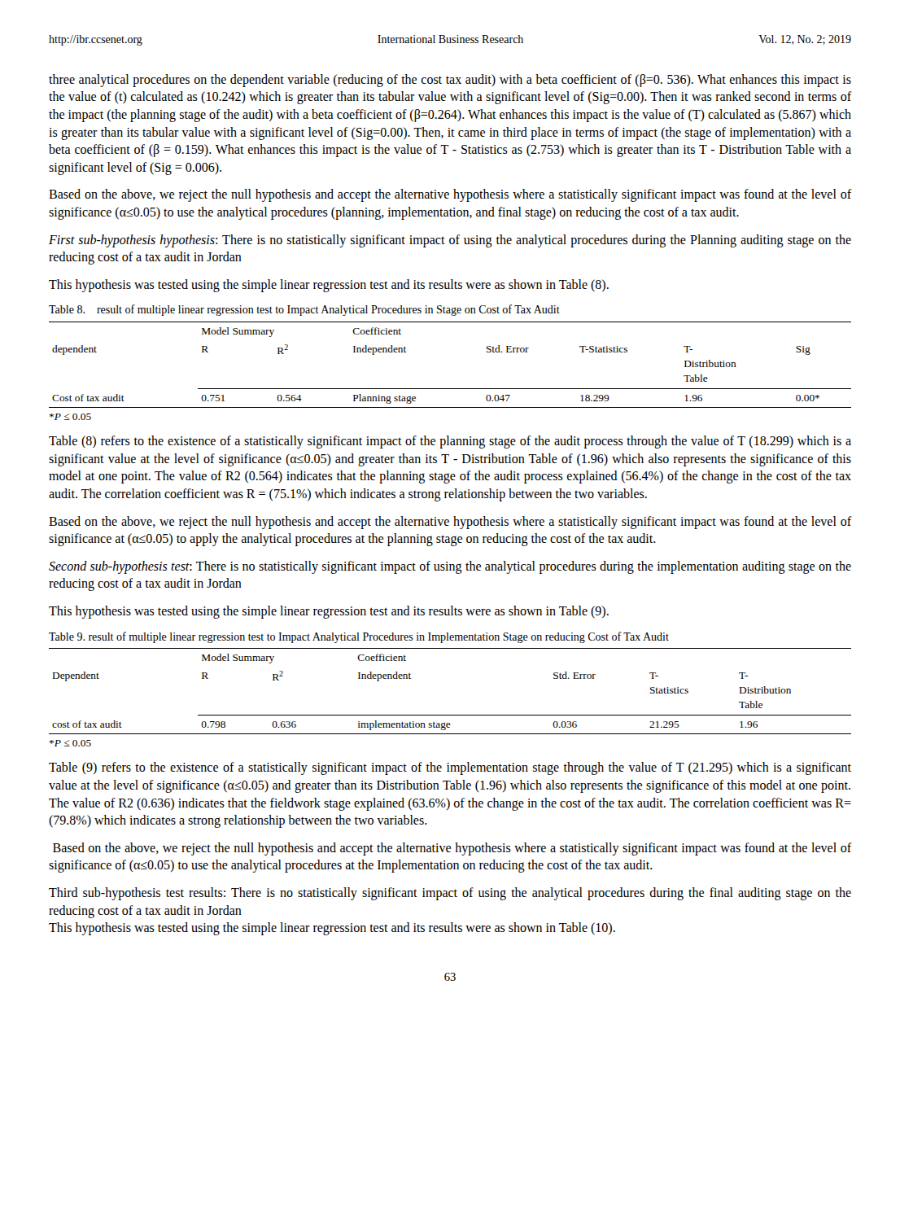http://ibr.ccsenet.org International Business Research Vol. 12, No. 2; 2019
three analytical procedures on the dependent variable (reducing of the cost tax audit) with a beta coefficient of (β=0. 536). What enhances this impact is the value of (t) calculated as (10.242) which is greater than its tabular value with a significant level of (Sig=0.00). Then it was ranked second in terms of the impact (the planning stage of the audit) with a beta coefficient of (β=0.264). What enhances this impact is the value of (T) calculated as (5.867) which is greater than its tabular value with a significant level of (Sig=0.00). Then, it came in third place in terms of impact (the stage of implementation) with a beta coefficient of (β = 0.159). What enhances this impact is the value of T - Statistics as (2.753) which is greater than its T - Distribution Table with a significant level of (Sig = 0.006).
Based on the above, we reject the null hypothesis and accept the alternative hypothesis where a statistically significant impact was found at the level of significance (α≤0.05) to use the analytical procedures (planning, implementation, and final stage) on reducing the cost of a tax audit.
First sub-hypothesis hypothesis: There is no statistically significant impact of using the analytical procedures during the Planning auditing stage on the reducing cost of a tax audit in Jordan
This hypothesis was tested using the simple linear regression test and its results were as shown in Table (8).
Table 8. result of multiple linear regression test to Impact Analytical Procedures in Stage on Cost of Tax Audit
| | Model Summary | Coefficient |
| dependent | R | R 2 | Independent | Std. Error | T-Statistics | T- Distribution Table | Sig |
| Cost of tax audit | 0.751 | 0.564 | Planning stage | 0.047 | 18.299 | 1.96 | 0.00* |
*P ≤ 0.05
Table (8) refers to the existence of a statistically significant impact of the planning stage of the audit process through the value of T (18.299) which is a significant value at the level of significance (α≤0.05) and greater than its T - Distribution Table of (1.96) which also represents the significance of this model at one point. The value of R2 (0.564) indicates that the planning stage of the audit process explained (56.4%) of the change in the cost of the tax audit. The correlation coefficient was R = (75.1%) which indicates a strong relationship between the two variables.
Based on the above, we reject the null hypothesis and accept the alternative hypothesis where a statistically significant impact was found at the level of significance at (α≤0.05) to apply the analytical procedures at the planning stage on reducing the cost of the tax audit.
Second sub-hypothesis test: There is no statistically significant impact of using the analytical procedures during the implementation auditing stage on the reducing cost of a tax audit in Jordan
This hypothesis was tested using the simple linear regression test and its results were as shown in Table (9).
Table 9. result of multiple linear regression test to Impact Analytical Procedures in Implementation Stage on reducing Cost of Tax Audit
| | Model Summary | Coefficient |
| Dependent | R | R 2 | | Independent | Std. Error | T- Statistics | T- Distribution Table |
| cost of tax audit | 0.798 | 0.636 | | implementation stage | 0.036 | 21.295 | 1.96 |
*P ≤ 0.05
Table (9) refers to the existence of a statistically significant impact of the implementation stage through the value of T (21.295) which is a significant value at the level of significance (α≤0.05) and greater than its Distribution Table (1.96) which also represents the significance of this model at one point. The value of R2 (0.636) indicates that the fieldwork stage explained (63.6%) of the change in the cost of the tax audit. The correlation coefficient was R= (79.8%) which indicates a strong relationship between the two variables.
Based on the above, we reject the null hypothesis and accept the alternative hypothesis where a statistically significant impact was found at the level of significance of (α≤0.05) to use the analytical procedures at the Implementation on reducing the cost of the tax audit.
Third sub-hypothesis test results: There is no statistically significant impact of using the analytical procedures during the final auditing stage on the reducing cost of a tax audit in Jordan
This hypothesis was tested using the simple linear regression test and its results were as shown in Table (10).
63